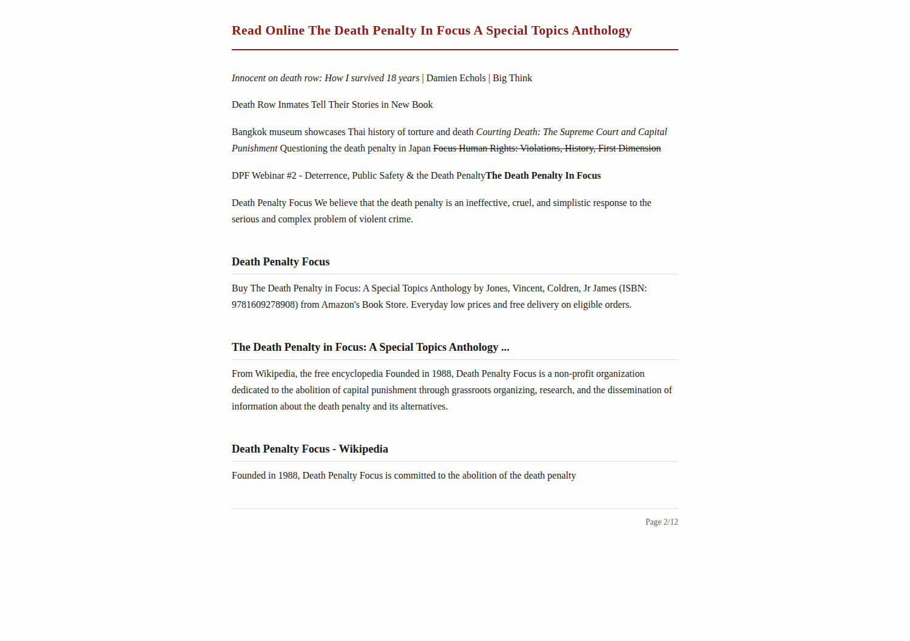Read Online The Death Penalty In Focus A Special Topics Anthology
Innocent on death row: How I survived 18 years | Damien Echols | Big Think
Death Row Inmates Tell Their Stories in New Book
Bangkok museum showcases Thai history of torture and death Courting Death: The Supreme Court and Capital Punishment Questioning the death penalty in Japan Focus Human Rights: Violations, History, First Dimension
DPF Webinar #2 - Deterrence, Public Safety & the Death PenaltyThe Death Penalty In Focus
Death Penalty Focus We believe that the death penalty is an ineffective, cruel, and simplistic response to the serious and complex problem of violent crime.
Death Penalty Focus
Buy The Death Penalty in Focus: A Special Topics Anthology by Jones, Vincent, Coldren, Jr James (ISBN: 9781609278908) from Amazon's Book Store. Everyday low prices and free delivery on eligible orders.
The Death Penalty in Focus: A Special Topics Anthology ...
From Wikipedia, the free encyclopedia Founded in 1988, Death Penalty Focus is a non-profit organization dedicated to the abolition of capital punishment through grassroots organizing, research, and the dissemination of information about the death penalty and its alternatives.
Death Penalty Focus - Wikipedia
Founded in 1988, Death Penalty Focus is committed to the abolition of the death penalty
Page 2/12